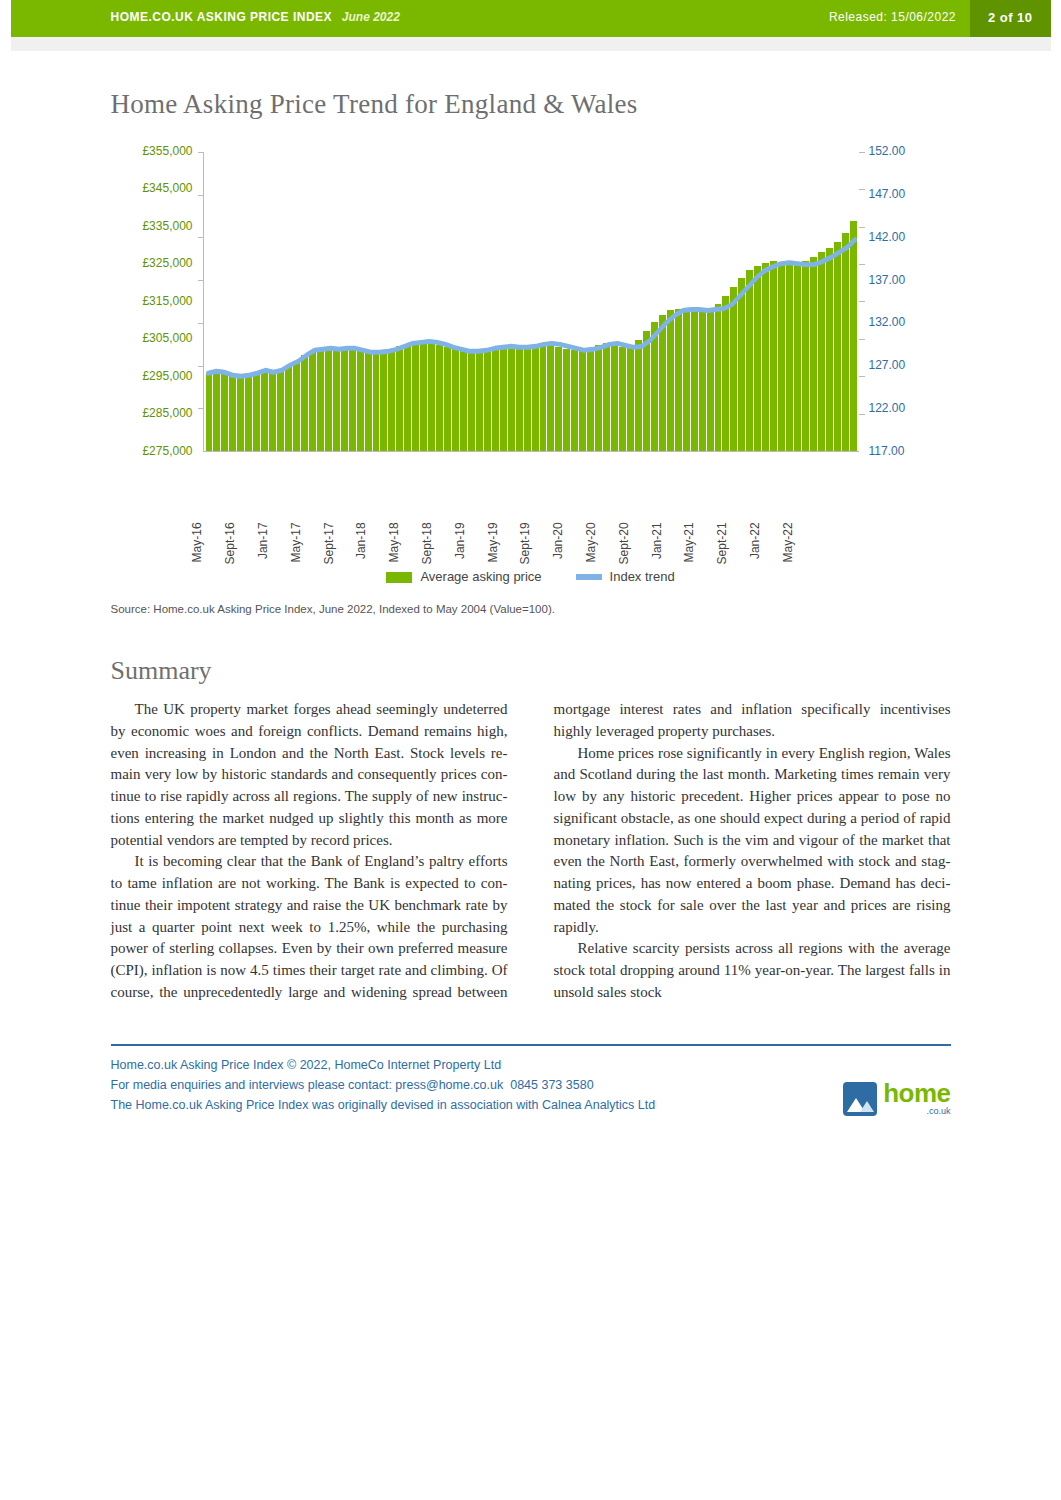HOME.CO.UK ASKING PRICE INDEX June 2022
Released: 15/06/2022
2 of 10
Home Asking Price Trend for England & Wales
£355,000 £345,000 £335,000 £325,000 £315,000 £305,000 £295,000 £285,000 £275,000
152.00 147.00 142.00 137.00 132.00 127.00 122.00 117.00
May-16 Sept-16 Jan-17 May-17 Sept-17 Jan-18 May-18 Sept-18 Jan-19 May-19 Sept-19 Jan-20 May-20 Sept-20 Jan-21 May-21 Sept-21 Jan-22 May-22
Average asking price
Index trend
Source: Home.co.uk Asking Price Index, June 2022, Indexed to May 2004 (Value=100).
Summary
The UK property market forges ahead seemingly undeterred by economic woes and foreign conflicts. Demand remains high, even increasing in London and the North East. Stock levels remain very low by historic standards and consequently prices continue to rise rapidly across all regions. The supply of new instructions entering the market nudged up slightly this month as more potential vendors are tempted by record prices.
It is becoming clear that the Bank of England’s paltry efforts to tame inflation are not working. The Bank is expected to continue their impotent strategy and raise the UK benchmark rate by just a quarter point next week to 1.25%, while the purchasing power of sterling collapses. Even by their own preferred measure (CPI), inflation is now 4.5 times their target rate and climbing. Of course, the unprecedentedly large and widening spread between mortgage interest rates and inflation specifically incentivises highly leveraged property purchases.
Home prices rose significantly in every English region, Wales and Scotland during the last month. Marketing times remain very low by any historic precedent. Higher prices appear to pose no significant obstacle, as one should expect during a period of rapid monetary inflation. Such is the vim and vigour of the market that even the North East, formerly overwhelmed with stock and stagnating prices, has now entered a boom phase. Demand has decimated the stock for sale over the last year and prices are rising rapidly.
Relative scarcity persists across all regions with the average stock total dropping around 11% year-on-year. The largest falls in unsold sales stock
Home.co.uk Asking Price Index © 2022, HomeCo Internet Property Ltd
For media enquiries and interviews please contact: press@home.co.uk 0845 373 3580
The Home.co.uk Asking Price Index was originally devised in association with Calnea Analytics Ltd
home.co.uk